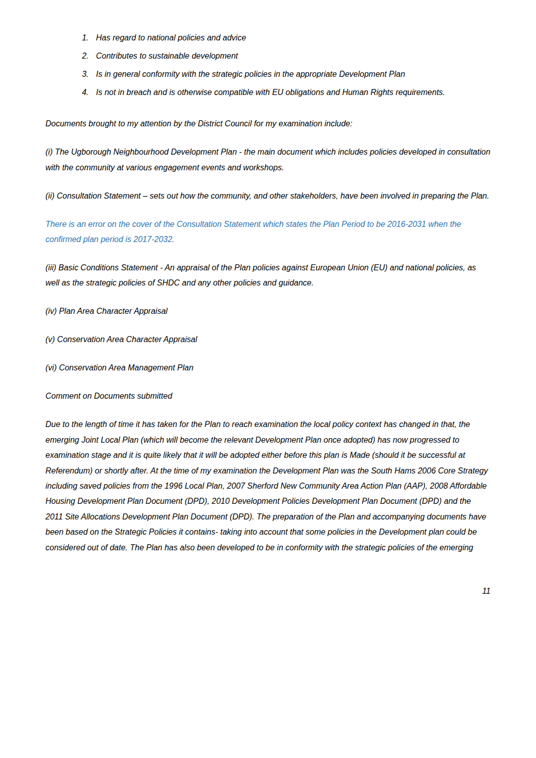Has regard to national policies and advice
Contributes to sustainable development
Is in general conformity with the strategic policies in the appropriate Development Plan
Is not in breach and is otherwise compatible with EU obligations and Human Rights requirements.
Documents brought to my attention by the District Council for my examination include:
(i) The Ugborough Neighbourhood Development Plan - the main document which includes policies developed in consultation with the community at various engagement events and workshops.
(ii) Consultation Statement – sets out how the community, and other stakeholders, have been involved in preparing the Plan.
There is an error on the cover of the Consultation Statement which states the Plan Period to be 2016-2031 when the confirmed plan period is 2017-2032.
(iii) Basic Conditions Statement - An appraisal of the Plan policies against European Union (EU) and national policies, as well as the strategic policies of SHDC and any other policies and guidance.
(iv) Plan Area Character Appraisal
(v) Conservation Area Character Appraisal
(vi) Conservation Area Management Plan
Comment on Documents submitted
Due to the length of time it has taken for the Plan to reach examination the local policy context has changed in that, the emerging Joint Local Plan (which will become the relevant Development Plan once adopted) has now progressed to examination stage and it is quite likely that it will be adopted either before this plan is Made (should it be successful at Referendum) or shortly after. At the time of my examination the Development Plan was the South Hams 2006 Core Strategy including saved policies from the 1996 Local Plan, 2007 Sherford New Community Area Action Plan (AAP), 2008 Affordable Housing Development Plan Document (DPD), 2010 Development Policies Development Plan Document (DPD) and the 2011 Site Allocations Development Plan Document (DPD). The preparation of the Plan and accompanying documents have been based on the Strategic Policies it contains- taking into account that some policies in the Development plan could be considered out of date. The Plan has also been developed to be in conformity with the strategic policies of the emerging
11